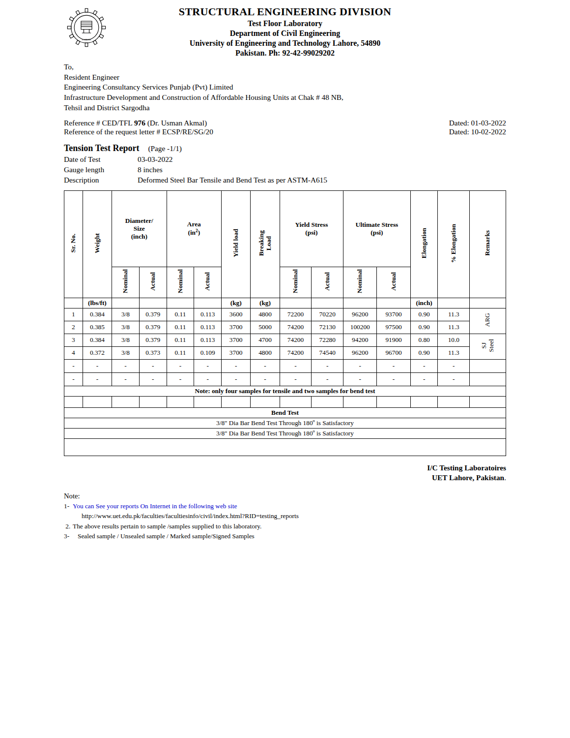LAHORE
STRUCTURAL ENGINEERING DIVISION
Test Floor Laboratory
Department of Civil Engineering
University of Engineering and Technology Lahore, 54890
Pakistan. Ph: 92-42-99029202
To,
Resident Engineer
Engineering Consultancy Services Punjab (Pvt) Limited
Infrastructure Development and Construction of Affordable Housing Units at Chak # 48 NB,
Tehsil and District Sargodha
Reference # CED/TFL 976 (Dr. Usman Akmal) Dated: 01-03-2022
Reference of the request letter # ECSP/RE/SG/20 Dated: 10-02-2022
Tension Test Report
(Page -1/1)
Date of Test03-03-2022
Gauge length8 inches
Description Deformed Steel Bar Tensile and Bend Test as per ASTM-A615
| Sr. No. | Weight | Diameter/ Size (inch) | Area (in 2 ) | Yield load | Breaking Load | Yield Stress (psi) | Ultimate Stress (psi) | Elongation | % Elongation | Remarks |
| --- | --- | --- | --- | --- | --- | --- | --- | --- | --- | --- |
| Nominal | Actual | Nominal | Actual | Nominal | Actual | Nominal | Actual |
| | (lbs/ft) | | | | | (kg) | (kg) | | | | | (inch) | | |
| 1 | 0.384 | 3/8 | 0.379 | 0.11 | 0.113 | 3600 | 4800 | 72200 | 70220 | 96200 | 93700 | 0.90 | 11.3 | ARG |
| 2 | 0.385 | 3/8 | 0.379 | 0.11 | 0.113 | 3700 | 5000 | 74200 | 72130 | 100200 | 97500 | 0.90 | 11.3 |
| 3 | 0.384 | 3/8 | 0.379 | 0.11 | 0.113 | 3700 | 4700 | 74200 | 72280 | 94200 | 91900 | 0.80 | 10.0 | SJ Steel |
| 4 | 0.372 | 3/8 | 0.373 | 0.11 | 0.109 | 3700 | 4800 | 74200 | 74540 | 96200 | 96700 | 0.90 | 11.3 |
| - | - | - | - | - | - | - | - | - | - | - | - | - | - | |
| - | - | - | - | - | - | - | - | - | - | - | - | - | - | |
| Note: only four samples for tensile and two samples for bend test |
| Bend Test |
| 3/8" Dia Bar Bend Test Through 180º is Satisfactory |
| 3/8" Dia Bar Bend Test Through 180º is Satisfactory |
I/C Testing Laboratoires
UET Lahore, Pakistan.
Note:
1-You can See your reports On Internet in the following web site
http://www.uet.edu.pk/faculties/facultiesinfo/civil/index.html?RID=testing_reports
2. The above results pertain to sample /samples supplied to this laboratory.
3- Sealed sample / Unsealed sample / Marked sample/Signed Samples